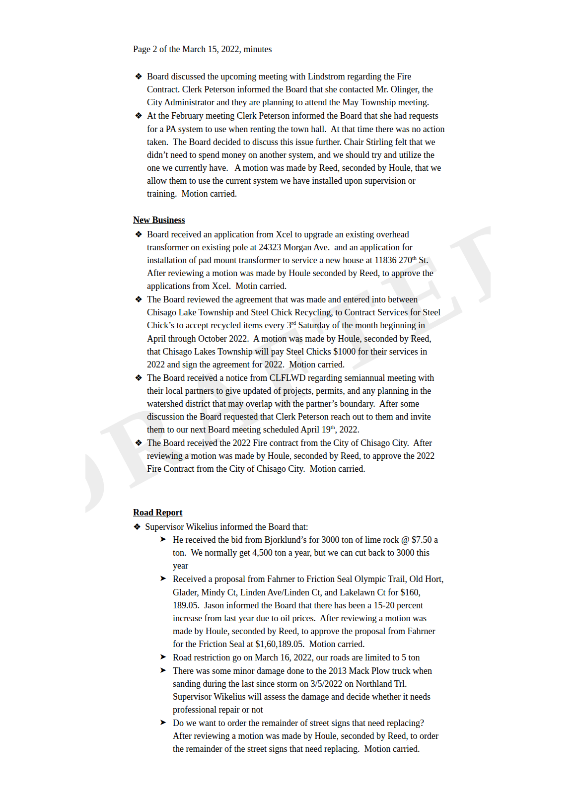DRAFTED
Page 2 of the March 15, 2022, minutes
Board discussed the upcoming meeting with Lindstrom regarding the Fire Contract. Clerk Peterson informed the Board that she contacted Mr. Olinger, the City Administrator and they are planning to attend the May Township meeting.
At the February meeting Clerk Peterson informed the Board that she had requests for a PA system to use when renting the town hall. At that time there was no action taken. The Board decided to discuss this issue further. Chair Stirling felt that we didn’t need to spend money on another system, and we should try and utilize the one we currently have. A motion was made by Reed, seconded by Houle, that we allow them to use the current system we have installed upon supervision or training. Motion carried.
New Business
Board received an application from Xcel to upgrade an existing overhead transformer on existing pole at 24323 Morgan Ave. and an application for installation of pad mount transformer to service a new house at 11836 270th St. After reviewing a motion was made by Houle seconded by Reed, to approve the applications from Xcel. Motin carried.
The Board reviewed the agreement that was made and entered into between Chisago Lake Township and Steel Chick Recycling, to Contract Services for Steel Chick’s to accept recycled items every 3rd Saturday of the month beginning in April through October 2022. A motion was made by Houle, seconded by Reed, that Chisago Lakes Township will pay Steel Chicks $1000 for their services in 2022 and sign the agreement for 2022. Motion carried.
The Board received a notice from CLFLWD regarding semiannual meeting with their local partners to give updated of projects, permits, and any planning in the watershed district that may overlap with the partner’s boundary. After some discussion the Board requested that Clerk Peterson reach out to them and invite them to our next Board meeting scheduled April 19th, 2022.
The Board received the 2022 Fire contract from the City of Chisago City. After reviewing a motion was made by Houle, seconded by Reed, to approve the 2022 Fire Contract from the City of Chisago City. Motion carried.
Road Report
Supervisor Wikelius informed the Board that:
He received the bid from Bjorklund’s for 3000 ton of lime rock @ $7.50 a ton. We normally get 4,500 ton a year, but we can cut back to 3000 this year
Received a proposal from Fahrner to Friction Seal Olympic Trail, Old Hort, Glader, Mindy Ct, Linden Ave/Linden Ct, and Lakelawn Ct for $160, 189.05. Jason informed the Board that there has been a 15-20 percent increase from last year due to oil prices. After reviewing a motion was made by Houle, seconded by Reed, to approve the proposal from Fahrner for the Friction Seal at $1,60,189.05. Motion carried.
Road restriction go on March 16, 2022, our roads are limited to 5 ton
There was some minor damage done to the 2013 Mack Plow truck when sanding during the last since storm on 3/5/2022 on Northland Trl. Supervisor Wikelius will assess the damage and decide whether it needs professional repair or not
Do we want to order the remainder of street signs that need replacing? After reviewing a motion was made by Houle, seconded by Reed, to order the remainder of the street signs that need replacing. Motion carried.